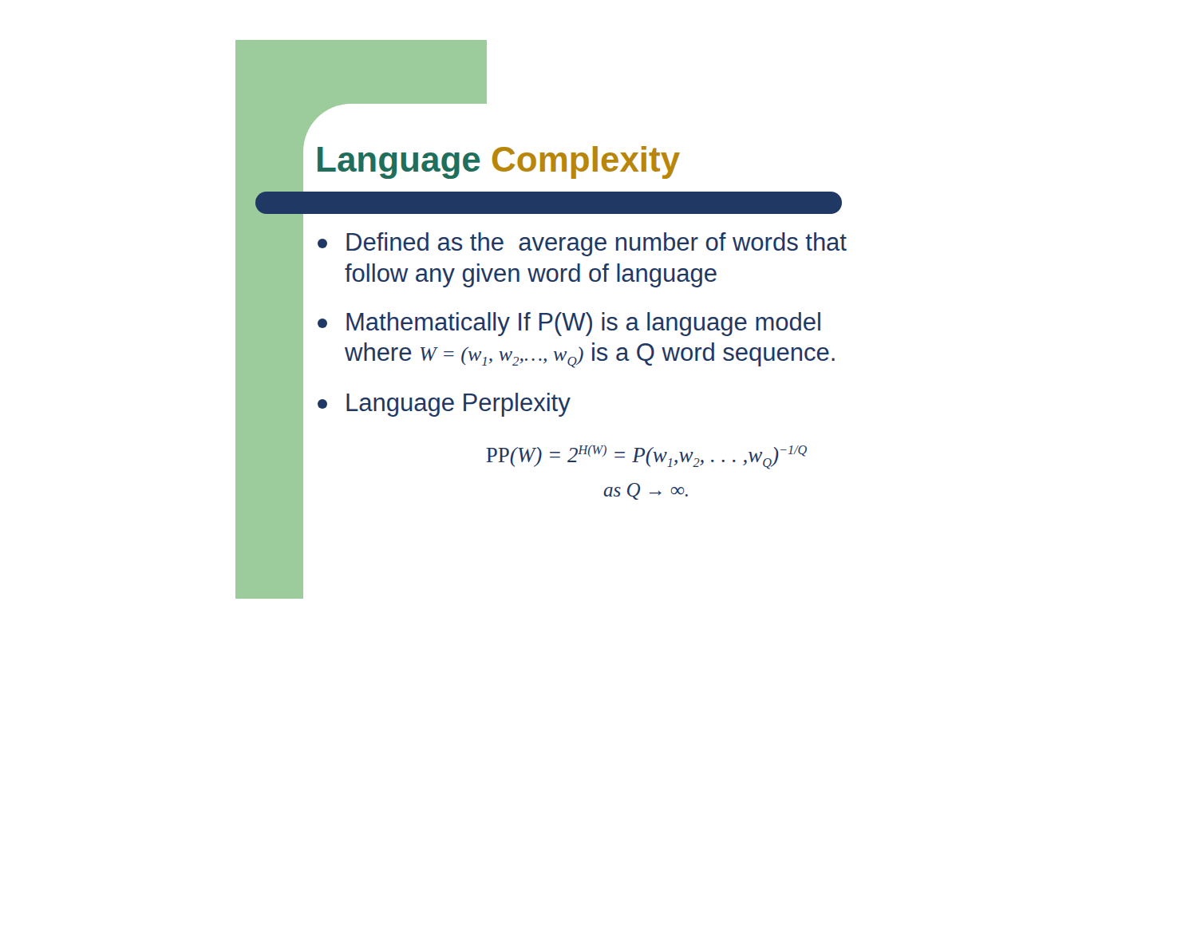Language Complexity
Defined as the average number of words that follow any given word of language
Mathematically If P(W) is a language model where W = (w1, w2,…, wQ) is a Q word sequence.
Language Perplexity
PP(W) = 2H(W) = P(w1,w2, . . . ,wQ)−1/Q
as Q → ∞.